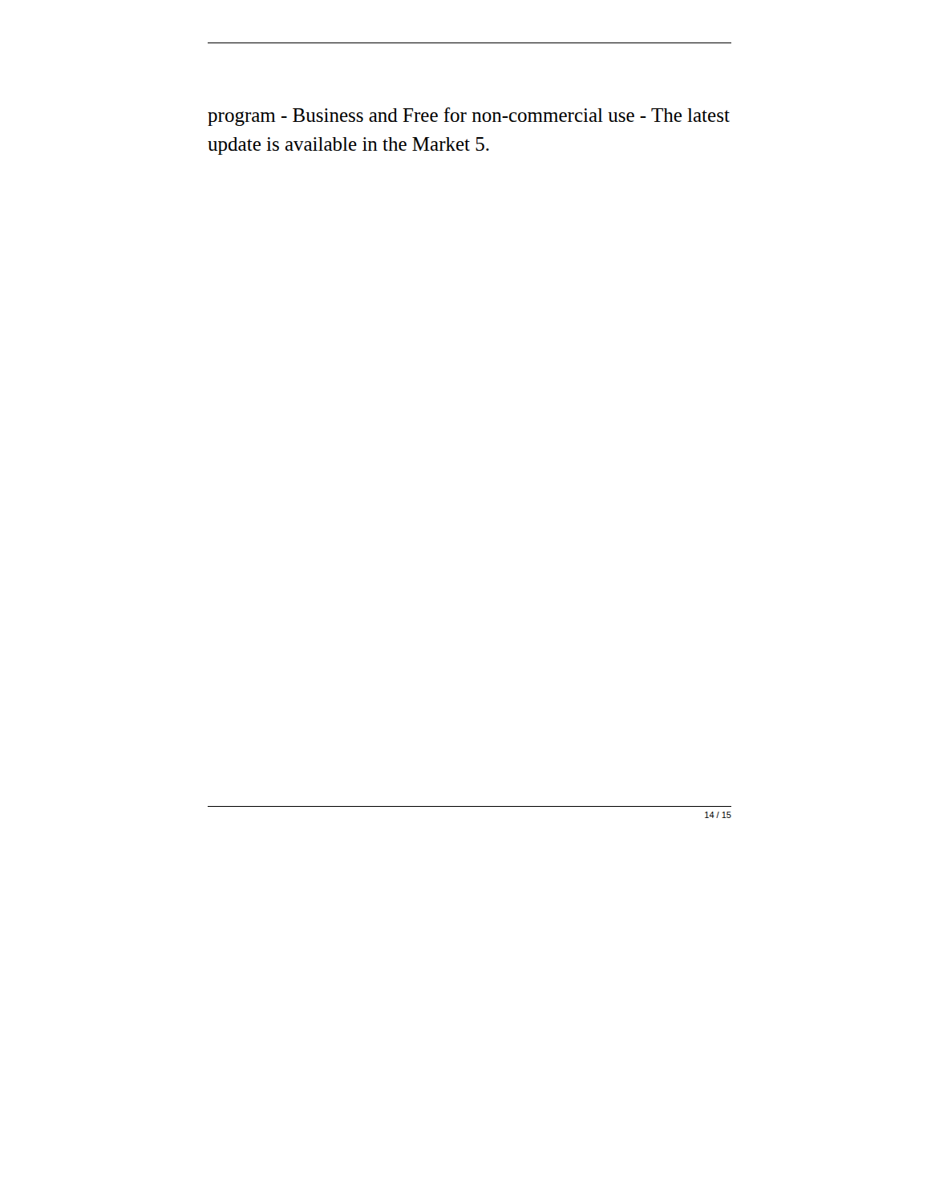program - Business and Free for non-commercial use - The latest update is available in the Market 5.
14 / 15